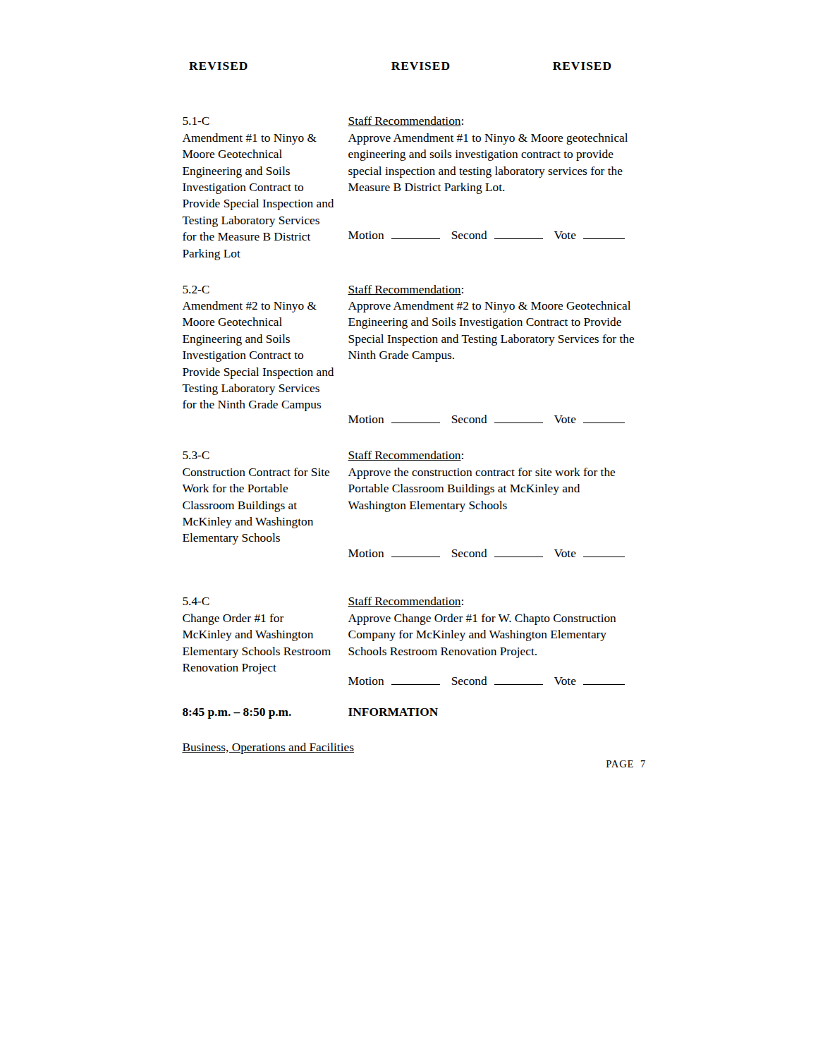REVISED REVISED REVISED
5.1-C
Amendment #1 to Ninyo & Moore Geotechnical Engineering and Soils Investigation Contract to Provide Special Inspection and Testing Laboratory Services for the Measure B District Parking Lot
Staff Recommendation:
Approve Amendment #1 to Ninyo & Moore geotechnical engineering and soils investigation contract to provide special inspection and testing laboratory services for the Measure B District Parking Lot.
Motion Second Vote
5.2-C
Amendment #2 to Ninyo & Moore Geotechnical Engineering and Soils Investigation Contract to Provide Special Inspection and Testing Laboratory Services for the Ninth Grade Campus
Staff Recommendation:
Approve Amendment #2 to Ninyo & Moore Geotechnical Engineering and Soils Investigation Contract to Provide Special Inspection and Testing Laboratory Services for the Ninth Grade Campus.
Motion Second Vote
5.3-C
Construction Contract for Site Work for the Portable Classroom Buildings at McKinley and Washington Elementary Schools
Staff Recommendation:
Approve the construction contract for site work for the Portable Classroom Buildings at McKinley and Washington Elementary Schools
Motion Second Vote
5.4-C
Change Order #1 for McKinley and Washington Elementary Schools Restroom Renovation Project
Staff Recommendation:
Approve Change Order #1 for W. Chapto Construction Company for McKinley and Washington Elementary Schools Restroom Renovation Project.
Motion Second Vote
8:45 p.m. – 8:50 p.m. INFORMATION
Business, Operations and Facilities
PAGE 7